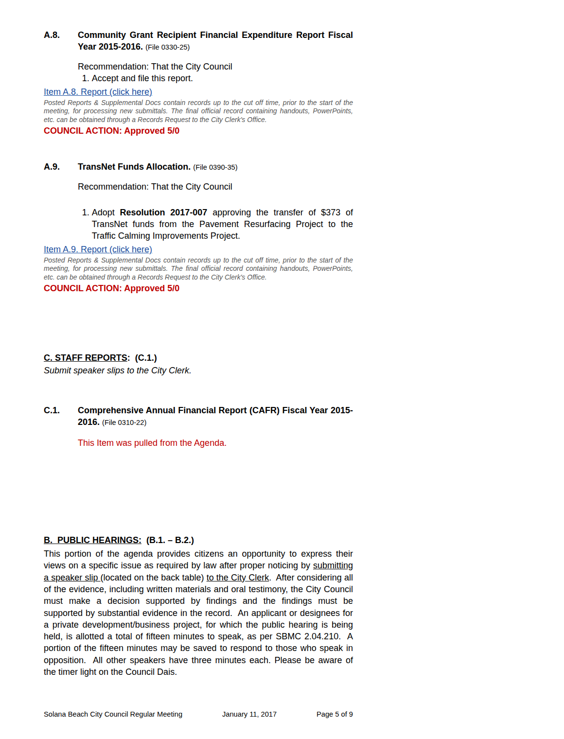A.8.
Community Grant Recipient Financial Expenditure Report Fiscal Year 2015-2016. (File 0330-25)
Recommendation: That the City Council
Accept and file this report.
Item A.8. Report (click here)
Posted Reports & Supplemental Docs contain records up to the cut off time, prior to the start of the meeting, for processing new submittals. The final official record containing handouts, PowerPoints, etc. can be obtained through a Records Request to the City Clerk's Office.
COUNCIL ACTION: Approved 5/0
A.9.
TransNet Funds Allocation. (File 0390-35)
Recommendation: That the City Council
Adopt Resolution 2017-007 approving the transfer of $373 of TransNet funds from the Pavement Resurfacing Project to the Traffic Calming Improvements Project.
Item A.9. Report (click here)
Posted Reports & Supplemental Docs contain records up to the cut off time, prior to the start of the meeting, for processing new submittals. The final official record containing handouts, PowerPoints, etc. can be obtained through a Records Request to the City Clerk's Office.
COUNCIL ACTION: Approved 5/0
C. STAFF REPORTS: (C.1.)
Submit speaker slips to the City Clerk.
C.1.
Comprehensive Annual Financial Report (CAFR) Fiscal Year 2015-2016. (File 0310-22)
This Item was pulled from the Agenda.
B. PUBLIC HEARINGS: (B.1. – B.2.)
This portion of the agenda provides citizens an opportunity to express their views on a specific issue as required by law after proper noticing by submitting a speaker slip (located on the back table) to the City Clerk. After considering all of the evidence, including written materials and oral testimony, the City Council must make a decision supported by findings and the findings must be supported by substantial evidence in the record. An applicant or designees for a private development/business project, for which the public hearing is being held, is allotted a total of fifteen minutes to speak, as per SBMC 2.04.210. A portion of the fifteen minutes may be saved to respond to those who speak in opposition. All other speakers have three minutes each. Please be aware of the timer light on the Council Dais.
Solana Beach City Council Regular Meeting January 11, 2017 Page 5 of 9